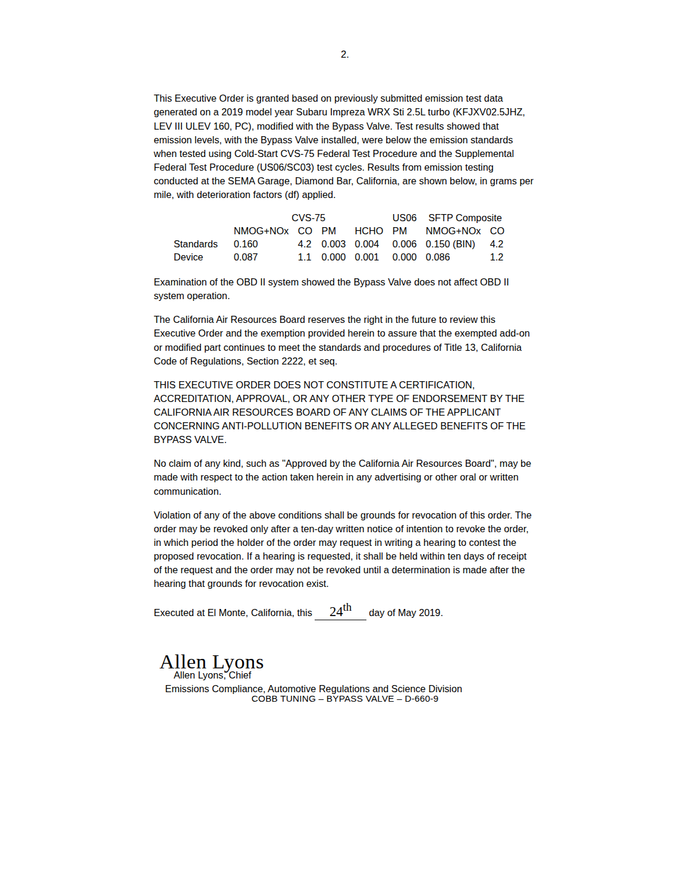2.
This Executive Order is granted based on previously submitted emission test data generated on a 2019 model year Subaru Impreza WRX Sti 2.5L turbo (KFJXV02.5JHZ, LEV III ULEV 160, PC), modified with the Bypass Valve. Test results showed that emission levels, with the Bypass Valve installed, were below the emission standards when tested using Cold-Start CVS-75 Federal Test Procedure and the Supplemental Federal Test Procedure (US06/SC03) test cycles. Results from emission testing conducted at the SEMA Garage, Diamond Bar, California, are shown below, in grams per mile, with deterioration factors (df) applied.
| | CVS-75 | US06 | SFTP Composite |
| --- | --- | --- | --- |
| | NMOG+NOx | CO | PM | HCHO | PM | NMOG+NOx | CO |
| Standards | 0.160 | 4.2 | 0.003 | 0.004 | 0.006 | 0.150 (BIN) | 4.2 |
| Device | 0.087 | 1.1 | 0.000 | 0.001 | 0.000 | 0.086 | 1.2 |
Examination of the OBD II system showed the Bypass Valve does not affect OBD II system operation.
The California Air Resources Board reserves the right in the future to review this Executive Order and the exemption provided herein to assure that the exempted add-on or modified part continues to meet the standards and procedures of Title 13, California Code of Regulations, Section 2222, et seq.
This Executive Order does not constitute a certification, accreditation, approval, or any other type of endorsement by the California Air Resources Board of any claims of the applicant concerning anti-pollution benefits or any alleged benefits of the Bypass Valve.
No claim of any kind, such as "Approved by the California Air Resources Board", may be made with respect to the action taken herein in any advertising or other oral or written communication.
Violation of any of the above conditions shall be grounds for revocation of this order. The order may be revoked only after a ten-day written notice of intention to revoke the order, in which period the holder of the order may request in writing a hearing to contest the proposed revocation. If a hearing is requested, it shall be held within ten days of receipt of the request and the order may not be revoked until a determination is made after the hearing that grounds for revocation exist.
Executed at El Monte, California, this 24th day of May 2019.
Allen Lyons
Allen Lyons, Chief
Emissions Compliance, Automotive Regulations and Science Division
COBB TUNING – BYPASS VALVE – D-660-9